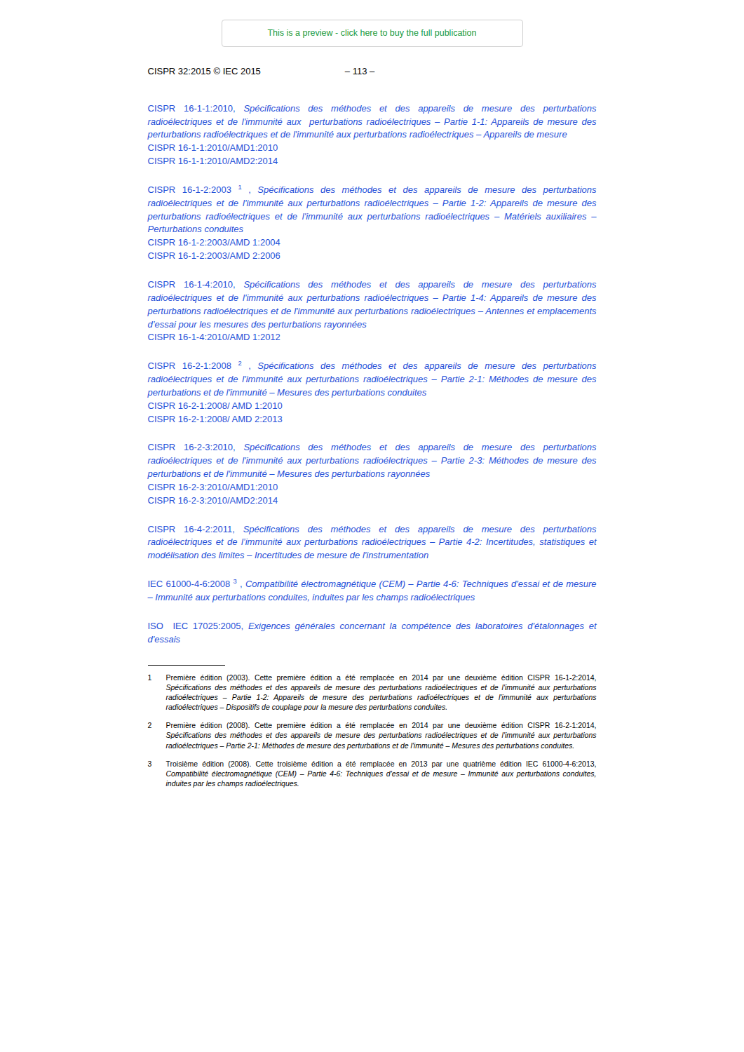This is a preview - click here to buy the full publication
CISPR 32:2015 © IEC 2015 – 113 –
CISPR 16-1-1:2010, Spécifications des méthodes et des appareils de mesure des perturbations radioélectriques et de l'immunité aux perturbations radioélectriques – Partie 1-1: Appareils de mesure des perturbations radioélectriques et de l'immunité aux perturbations radioélectriques – Appareils de mesure CISPR 16-1-1:2010/AMD1:2010 CISPR 16-1-1:2010/AMD2:2014
CISPR 16-1-2:2003 1 , Spécifications des méthodes et des appareils de mesure des perturbations radioélectriques et de l'immunité aux perturbations radioélectriques – Partie 1-2: Appareils de mesure des perturbations radioélectriques et de l'immunité aux perturbations radioélectriques – Matériels auxiliaires – Perturbations conduites CISPR 16-1-2:2003/AMD 1:2004 CISPR 16-1-2:2003/AMD 2:2006
CISPR 16-1-4:2010, Spécifications des méthodes et des appareils de mesure des perturbations radioélectriques et de l'immunité aux perturbations radioélectriques – Partie 1-4: Appareils de mesure des perturbations radioélectriques et de l'immunité aux perturbations radioélectriques – Antennes et emplacements d’essai pour les mesures des perturbations rayonnées CISPR 16-1-4:2010/AMD 1:2012
CISPR 16-2-1:2008 2 , Spécifications des méthodes et des appareils de mesure des perturbations radioélectriques et de l'immunité aux perturbations radioélectriques – Partie 2-1: Méthodes de mesure des perturbations et de l'immunité – Mesures des perturbations conduites CISPR 16-2-1:2008/ AMD 1:2010 CISPR 16-2-1:2008/ AMD 2:2013
CISPR 16-2-3:2010, Spécifications des méthodes et des appareils de mesure des perturbations radioélectriques et de l'immunité aux perturbations radioélectriques – Partie 2-3: Méthodes de mesure des perturbations et de l'immunité – Mesures des perturbations rayonnées CISPR 16-2-3:2010/AMD1:2010 CISPR 16-2-3:2010/AMD2:2014
CISPR 16-4-2:2011, Spécifications des méthodes et des appareils de mesure des perturbations radioélectriques et de l’immunité aux perturbations radioélectriques – Partie 4-2: Incertitudes, statistiques et modélisation des limites – Incertitudes de mesure de l'instrumentation
IEC 61000-4-6:2008 3 , Compatibilité électromagnétique (CEM) – Partie 4-6: Techniques d'essai et de mesure – Immunité aux perturbations conduites, induites par les champs radioélectriques
ISO IEC 17025:2005, Exigences générales concernant la compétence des laboratoires d'étalonnages et d'essais
1
Première édition (2003). Cette première édition a été remplacée en 2014 par une deuxième édition CISPR 16-1-2:2014, Spécifications des méthodes et des appareils de mesure des perturbations radioélectriques et de l'immunité aux perturbations radioélectriques – Partie 1-2: Appareils de mesure des perturbations radioélectriques et de l'immunité aux perturbations radioélectriques – Dispositifs de couplage pour la mesure des perturbations conduites.
2
Première édition (2008). Cette première édition a été remplacée en 2014 par une deuxième édition CISPR 16-2-1:2014, Spécifications des méthodes et des appareils de mesure des perturbations radioélectriques et de l'immunité aux perturbations radioélectriques – Partie 2-1: Méthodes de mesure des perturbations et de l'immunité – Mesures des perturbations conduites.
3
Troisième édition (2008). Cette troisième édition a été remplacée en 2013 par une quatrième édition IEC 61000-4-6:2013, Compatibilité électromagnétique (CEM) – Partie 4-6: Techniques d'essai et de mesure – Immunité aux perturbations conduites, induites par les champs radioélectriques.